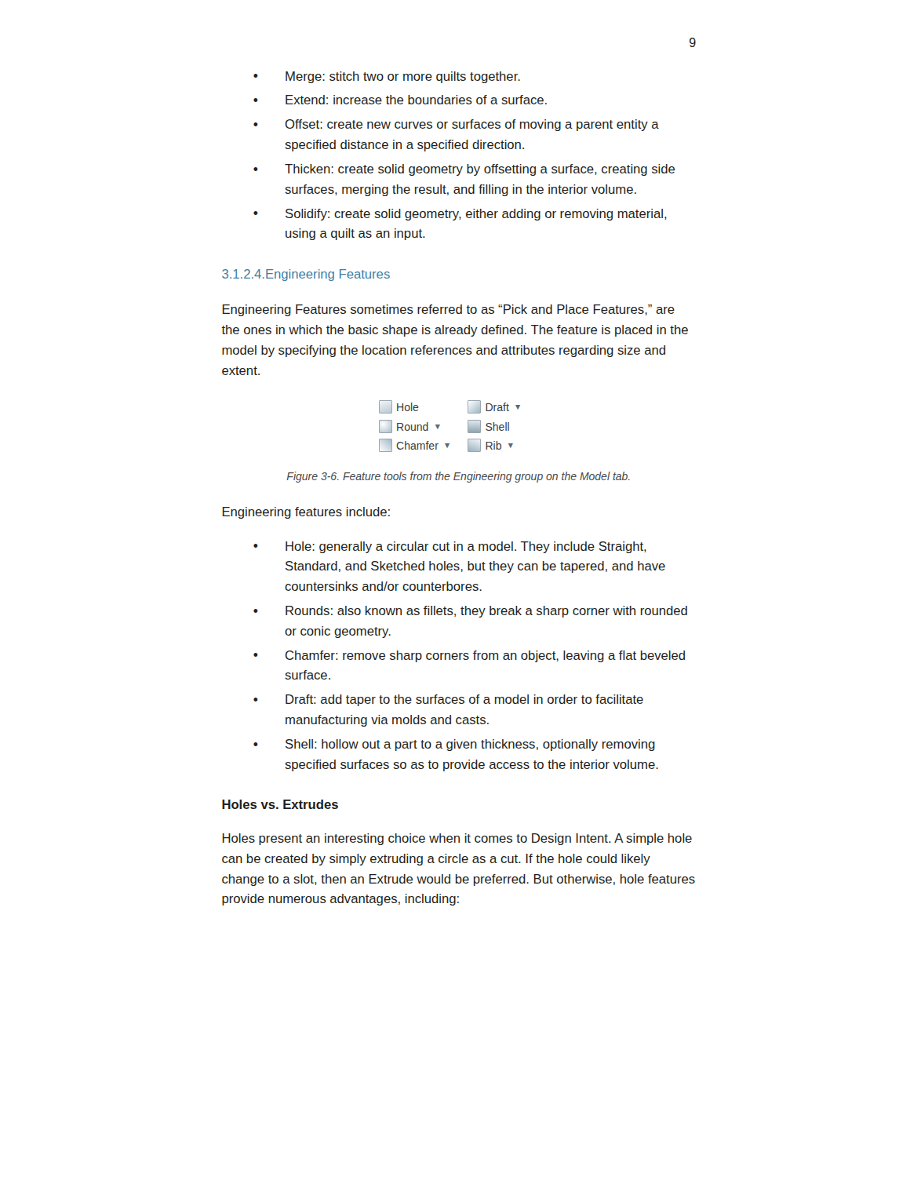9
Merge: stitch two or more quilts together.
Extend: increase the boundaries of a surface.
Offset: create new curves or surfaces of moving a parent entity a specified distance in a specified direction.
Thicken: create solid geometry by offsetting a surface, creating side surfaces, merging the result, and filling in the interior volume.
Solidify: create solid geometry, either adding or removing material, using a quilt as an input.
3.1.2.4.Engineering Features
Engineering Features sometimes referred to as “Pick and Place Features,” are the ones in which the basic shape is already defined. The feature is placed in the model by specifying the location references and attributes regarding size and extent.
| Hole | Draft ▼ |
| Round ▼ | Shell |
| Chamfer ▼ | Rib ▼ |
Figure 3-6. Feature tools from the Engineering group on the Model tab.
Engineering features include:
Hole: generally a circular cut in a model. They include Straight, Standard, and Sketched holes, but they can be tapered, and have countersinks and/or counterbores.
Rounds: also known as fillets, they break a sharp corner with rounded or conic geometry.
Chamfer: remove sharp corners from an object, leaving a flat beveled surface.
Draft: add taper to the surfaces of a model in order to facilitate manufacturing via molds and casts.
Shell: hollow out a part to a given thickness, optionally removing specified surfaces so as to provide access to the interior volume.
Holes vs. Extrudes
Holes present an interesting choice when it comes to Design Intent. A simple hole can be created by simply extruding a circle as a cut. If the hole could likely change to a slot, then an Extrude would be preferred. But otherwise, hole features provide numerous advantages, including: